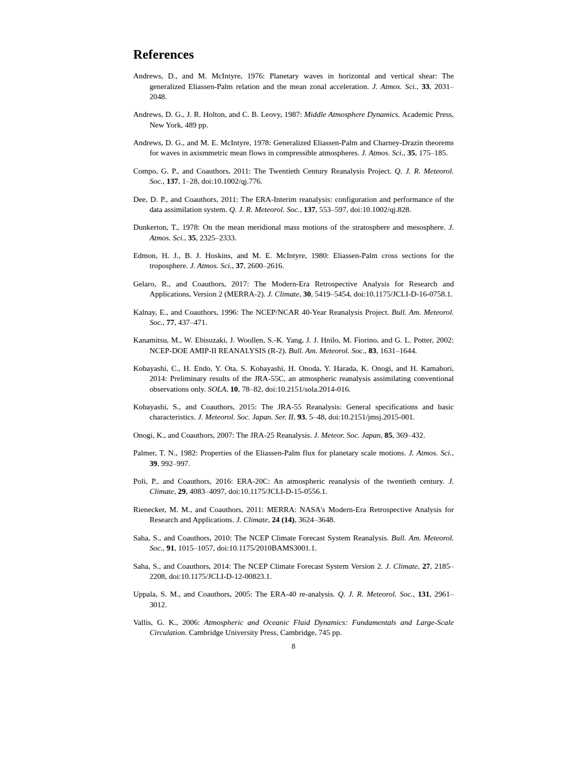References
Andrews, D., and M. McIntyre, 1976: Planetary waves in horizontal and vertical shear: The generalized Eliassen-Palm relation and the mean zonal acceleration. J. Atmos. Sci., 33, 2031–2048.
Andrews, D. G., J. R. Holton, and C. B. Leovy, 1987: Middle Atmosphere Dynamics. Academic Press, New York, 489 pp.
Andrews, D. G., and M. E. McIntyre, 1978: Generalized Eliassen-Palm and Charney-Drazin theorems for waves in axismmetric mean flows in compressible atmospheres. J. Atmos. Sci., 35, 175–185.
Compo, G. P., and Coauthors, 2011: The Twentieth Century Reanalysis Project. Q. J. R. Meteorol. Soc., 137, 1–28, doi:10.1002/qj.776.
Dee, D. P., and Coauthors, 2011: The ERA-Interim reanalysis: configuration and performance of the data assimilation system. Q. J. R. Meteorol. Soc., 137, 553–597, doi:10.1002/qj.828.
Dunkerton, T., 1978: On the mean meridional mass motions of the stratosphere and mesosphere. J. Atmos. Sci., 35, 2325–2333.
Edmon, H. J., B. J. Hoskins, and M. E. McIntyre, 1980: Eliassen-Palm cross sections for the troposphere. J. Atmos. Sci., 37, 2600–2616.
Gelaro, R., and Coauthors, 2017: The Modern-Era Retrospective Analysis for Research and Applications, Version 2 (MERRA-2). J. Climate, 30, 5419–5454, doi:10.1175/JCLI-D-16-0758.1.
Kalnay, E., and Coauthors, 1996: The NCEP/NCAR 40-Year Reanalysis Project. Bull. Am. Meteorol. Soc., 77, 437–471.
Kanamitsu, M., W. Ebisuzaki, J. Woollen, S.-K. Yang, J. J. Hnilo, M. Fiorino, and G. L. Potter, 2002: NCEP-DOE AMIP-II REANALYSIS (R-2). Bull. Am. Meteorol. Soc., 83, 1631–1644.
Kobayashi, C., H. Endo, Y. Ota, S. Kobayashi, H. Onoda, Y. Harada, K. Onogi, and H. Kamahori, 2014: Preliminary results of the JRA-55C, an atmospheric reanalysis assimilating conventional observations only. SOLA, 10, 78–82, doi:10.2151/sola.2014-016.
Kobayashi, S., and Coauthors, 2015: The JRA-55 Reanalysis: General specifications and basic characteristics. J. Meteorol. Soc. Japan. Ser. II, 93, 5–48, doi:10.2151/jmsj.2015-001.
Onogi, K., and Coauthors, 2007: The JRA-25 Reanalysis. J. Meteor. Soc. Japan, 85, 369–432.
Palmer, T. N., 1982: Properties of the Eliassen-Palm flux for planetary scale motions. J. Atmos. Sci., 39, 992–997.
Poli, P., and Coauthors, 2016: ERA-20C: An atmospheric reanalysis of the twentieth century. J. Climate, 29, 4083–4097, doi:10.1175/JCLI-D-15-0556.1.
Rienecker, M. M., and Coauthors, 2011: MERRA: NASA's Modern-Era Retrospective Analysis for Research and Applications. J. Climate, 24 (14), 3624–3648.
Saha, S., and Coauthors, 2010: The NCEP Climate Forecast System Reanalysis. Bull. Am. Meteorol. Soc., 91, 1015–1057, doi:10.1175/2010BAMS3001.1.
Saha, S., and Coauthors, 2014: The NCEP Climate Forecast System Version 2. J. Climate, 27, 2185–2208, doi:10.1175/JCLI-D-12-00823.1.
Uppala, S. M., and Coauthors, 2005: The ERA-40 re-analysis. Q. J. R. Meteorol. Soc., 131, 2961–3012.
Vallis, G. K., 2006: Atmospheric and Oceanic Fluid Dynamics: Fundamentals and Large-Scale Circulation. Cambridge University Press, Cambridge, 745 pp.
8